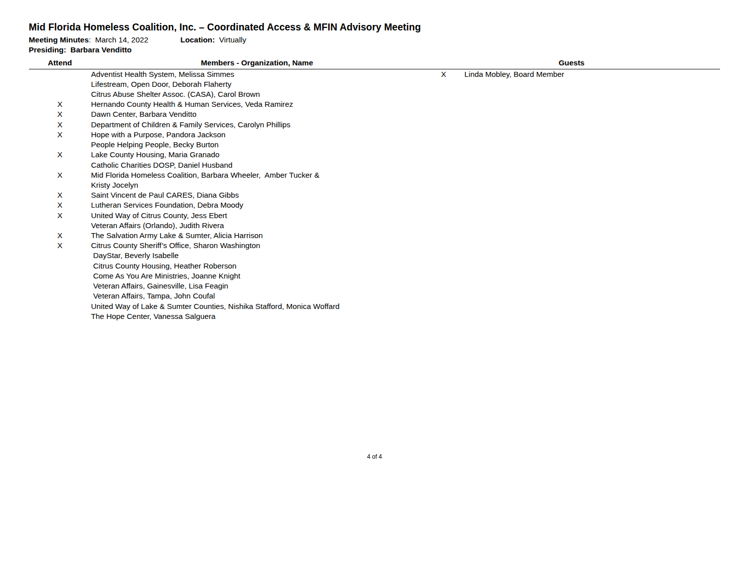Mid Florida Homeless Coalition, Inc. – Coordinated Access & MFIN Advisory Meeting
Meeting Minutes: March 14, 2022 Location: Virtually
Presiding: Barbara Venditto
| Attend | Members - Organization, Name | Guests |
| --- | --- | --- |
| | Adventist Health System, Melissa Simmes | X | Linda Mobley, Board Member |
| | Lifestream, Open Door, Deborah Flaherty | | |
| | Citrus Abuse Shelter Assoc. (CASA), Carol Brown | | |
| X | Hernando County Health & Human Services, Veda Ramirez | | |
| X | Dawn Center, Barbara Venditto | | |
| X | Department of Children & Family Services, Carolyn Phillips | | |
| X | Hope with a Purpose, Pandora Jackson | | |
| | People Helping People, Becky Burton | | |
| X | Lake County Housing, Maria Granado | | |
| | Catholic Charities DOSP, Daniel Husband | | |
| X | Mid Florida Homeless Coalition, Barbara Wheeler, Amber Tucker & Kristy Jocelyn | | |
| X | Saint Vincent de Paul CARES, Diana Gibbs | | |
| X | Lutheran Services Foundation, Debra Moody | | |
| X | United Way of Citrus County, Jess Ebert | | |
| | Veteran Affairs (Orlando), Judith Rivera | | |
| X | The Salvation Army Lake & Sumter, Alicia Harrison | | |
| X | Citrus County Sheriff’s Office, Sharon Washington | | |
| | DayStar, Beverly Isabelle | | |
| | Citrus County Housing, Heather Roberson | | |
| | Come As You Are Ministries, Joanne Knight | | |
| | Veteran Affairs, Gainesville, Lisa Feagin | | |
| | Veteran Affairs, Tampa, John Coufal | | |
| | United Way of Lake & Sumter Counties, Nishika Stafford, Monica Woffard | | |
| | The Hope Center, Vanessa Salguera | | |
4 of 4